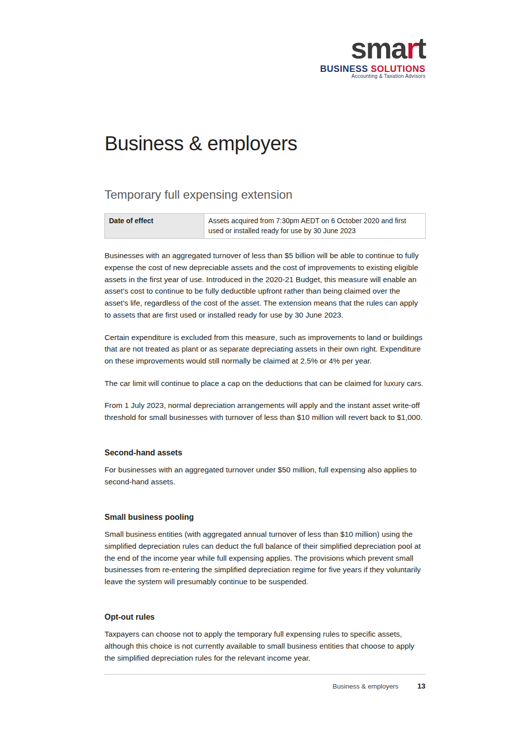smart
BUSINESS SOLUTIONS
Accounting & Taxation Advisors
Business & employers
Temporary full expensing extension
| Date of effect | Assets acquired from 7:30pm AEDT on 6 October 2020 and first used or installed ready for use by 30 June 2023 |
Businesses with an aggregated turnover of less than $5 billion will be able to continue to fully expense the cost of new depreciable assets and the cost of improvements to existing eligible assets in the first year of use. Introduced in the 2020-21 Budget, this measure will enable an asset’s cost to continue to be fully deductible upfront rather than being claimed over the asset’s life, regardless of the cost of the asset. The extension means that the rules can apply to assets that are first used or installed ready for use by 30 June 2023.
Certain expenditure is excluded from this measure, such as improvements to land or buildings that are not treated as plant or as separate depreciating assets in their own right. Expenditure on these improvements would still normally be claimed at 2.5% or 4% per year.
The car limit will continue to place a cap on the deductions that can be claimed for luxury cars.
From 1 July 2023, normal depreciation arrangements will apply and the instant asset write-off threshold for small businesses with turnover of less than $10 million will revert back to $1,000.
Second-hand assets
For businesses with an aggregated turnover under $50 million, full expensing also applies to second-hand assets.
Small business pooling
Small business entities (with aggregated annual turnover of less than $10 million) using the simplified depreciation rules can deduct the full balance of their simplified depreciation pool at the end of the income year while full expensing applies. The provisions which prevent small businesses from re-entering the simplified depreciation regime for five years if they voluntarily leave the system will presumably continue to be suspended.
Opt-out rules
Taxpayers can choose not to apply the temporary full expensing rules to specific assets, although this choice is not currently available to small business entities that choose to apply the simplified depreciation rules for the relevant income year.
Business & employers 13